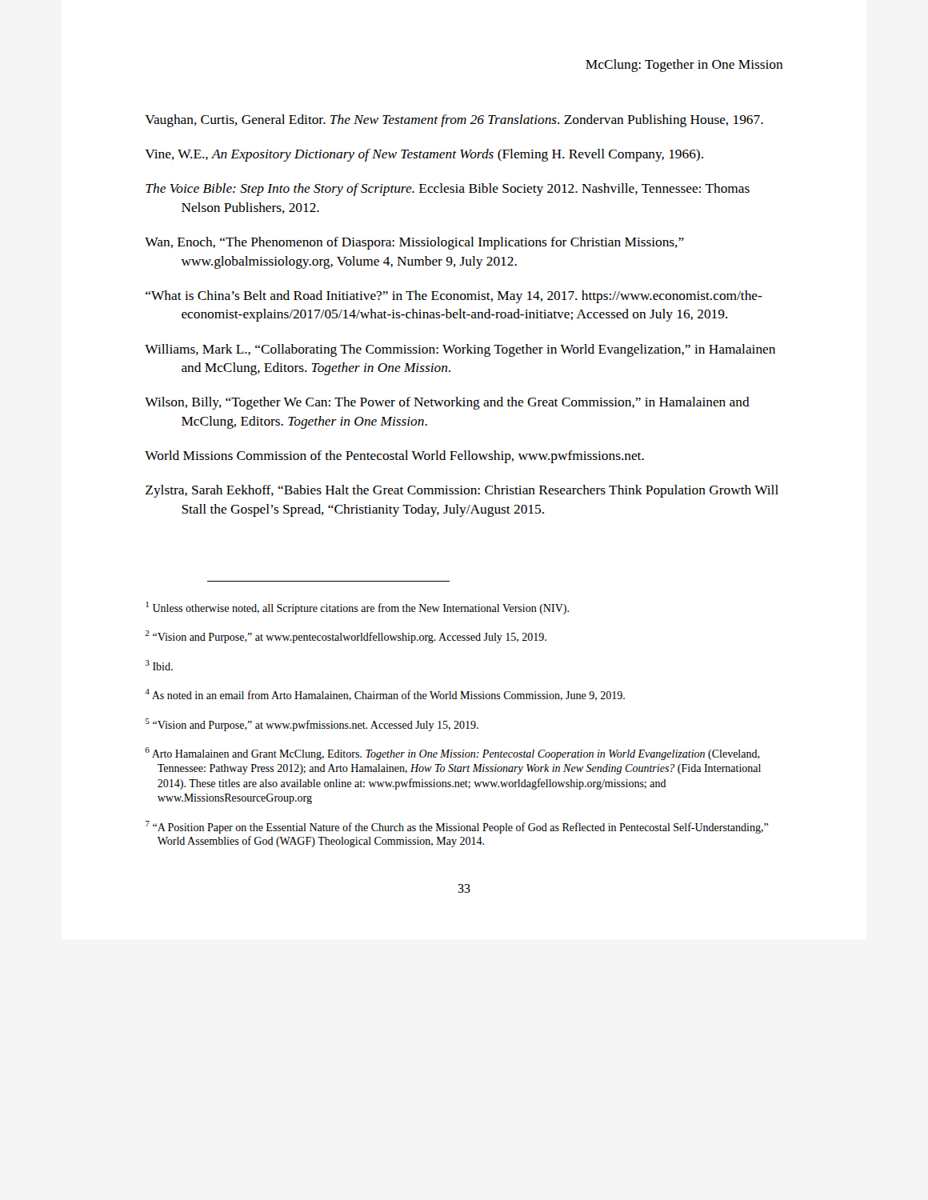McClung: Together in One Mission
Vaughan, Curtis, General Editor. The New Testament from 26 Translations. Zondervan Publishing House, 1967.
Vine, W.E., An Expository Dictionary of New Testament Words (Fleming H. Revell Company, 1966).
The Voice Bible: Step Into the Story of Scripture. Ecclesia Bible Society 2012. Nashville, Tennessee: Thomas Nelson Publishers, 2012.
Wan, Enoch, “The Phenomenon of Diaspora: Missiological Implications for Christian Missions,” www.globalmissiology.org, Volume 4, Number 9, July 2012.
“What is China’s Belt and Road Initiative?” in The Economist, May 14, 2017. https://www.economist.com/the-economist-explains/2017/05/14/what-is-chinas-belt-and-road-initiatve; Accessed on July 16, 2019.
Williams, Mark L., “Collaborating The Commission: Working Together in World Evangelization,” in Hamalainen and McClung, Editors. Together in One Mission.
Wilson, Billy, “Together We Can: The Power of Networking and the Great Commission,” in Hamalainen and McClung, Editors. Together in One Mission.
World Missions Commission of the Pentecostal World Fellowship, www.pwfmissions.net.
Zylstra, Sarah Eekhoff, “Babies Halt the Great Commission: Christian Researchers Think Population Growth Will Stall the Gospel’s Spread, “Christianity Today, July/August 2015.
1 Unless otherwise noted, all Scripture citations are from the New International Version (NIV).
2 “Vision and Purpose,” at www.pentecostalworldfellowship.org. Accessed July 15, 2019.
3 Ibid.
4 As noted in an email from Arto Hamalainen, Chairman of the World Missions Commission, June 9, 2019.
5 “Vision and Purpose,” at www.pwfmissions.net. Accessed July 15, 2019.
6 Arto Hamalainen and Grant McClung, Editors. Together in One Mission: Pentecostal Cooperation in World Evangelization (Cleveland, Tennessee: Pathway Press 2012); and Arto Hamalainen, How To Start Missionary Work in New Sending Countries? (Fida International 2014). These titles are also available online at: www.pwfmissions.net; www.worldagfellowship.org/missions; and www.MissionsResourceGroup.org
7 “A Position Paper on the Essential Nature of the Church as the Missional People of God as Reflected in Pentecostal Self-Understanding,” World Assemblies of God (WAGF) Theological Commission, May 2014.
33